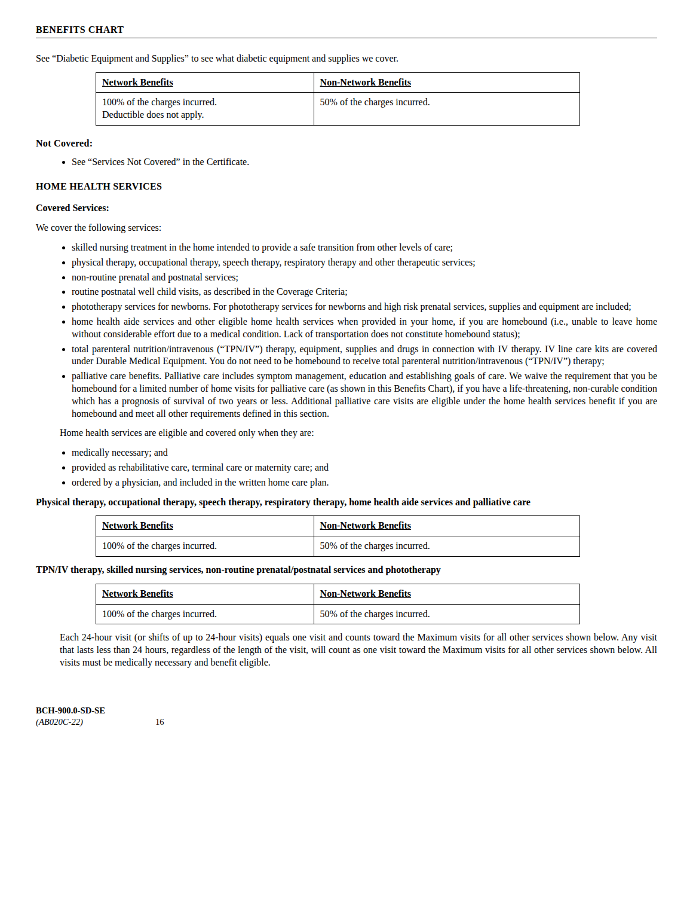BENEFITS CHART
See “Diabetic Equipment and Supplies” to see what diabetic equipment and supplies we cover.
| Network Benefits | Non-Network Benefits |
| --- | --- |
| 100% of the charges incurred. Deductible does not apply. | 50% of the charges incurred. |
Not Covered:
See “Services Not Covered” in the Certificate.
HOME HEALTH SERVICES
Covered Services:
We cover the following services:
skilled nursing treatment in the home intended to provide a safe transition from other levels of care;
physical therapy, occupational therapy, speech therapy, respiratory therapy and other therapeutic services;
non-routine prenatal and postnatal services;
routine postnatal well child visits, as described in the Coverage Criteria;
phototherapy services for newborns. For phototherapy services for newborns and high risk prenatal services, supplies and equipment are included;
home health aide services and other eligible home health services when provided in your home, if you are homebound (i.e., unable to leave home without considerable effort due to a medical condition. Lack of transportation does not constitute homebound status);
total parenteral nutrition/intravenous (“TPN/IV”) therapy, equipment, supplies and drugs in connection with IV therapy. IV line care kits are covered under Durable Medical Equipment. You do not need to be homebound to receive total parenteral nutrition/intravenous (“TPN/IV”) therapy;
palliative care benefits. Palliative care includes symptom management, education and establishing goals of care. We waive the requirement that you be homebound for a limited number of home visits for palliative care (as shown in this Benefits Chart), if you have a life-threatening, non-curable condition which has a prognosis of survival of two years or less. Additional palliative care visits are eligible under the home health services benefit if you are homebound and meet all other requirements defined in this section.
Home health services are eligible and covered only when they are:
medically necessary; and
provided as rehabilitative care, terminal care or maternity care; and
ordered by a physician, and included in the written home care plan.
Physical therapy, occupational therapy, speech therapy, respiratory therapy, home health aide services and palliative care
| Network Benefits | Non-Network Benefits |
| --- | --- |
| 100% of the charges incurred. | 50% of the charges incurred. |
TPN/IV therapy, skilled nursing services, non-routine prenatal/postnatal services and phototherapy
| Network Benefits | Non-Network Benefits |
| --- | --- |
| 100% of the charges incurred. | 50% of the charges incurred. |
Each 24-hour visit (or shifts of up to 24-hour visits) equals one visit and counts toward the Maximum visits for all other services shown below. Any visit that lasts less than 24 hours, regardless of the length of the visit, will count as one visit toward the Maximum visits for all other services shown below. All visits must be medically necessary and benefit eligible.
BCH-900.0-SD-SE
(AB020C-22) 16